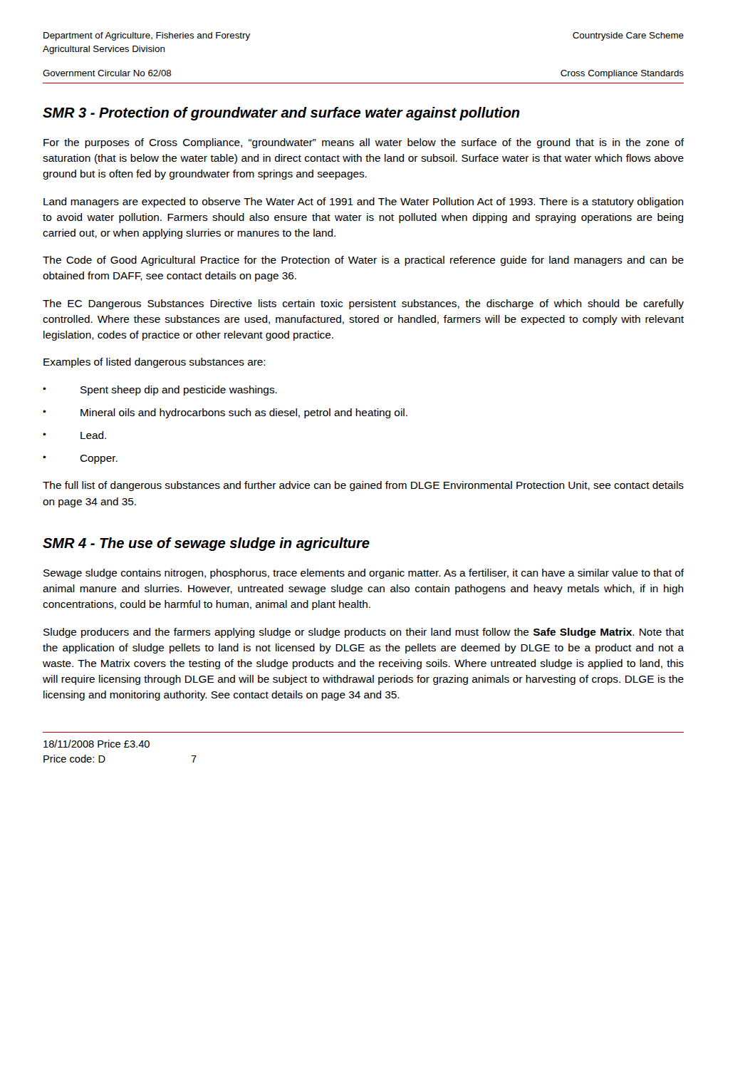Department of Agriculture, Fisheries and Forestry
Agricultural Services Division
Countryside Care Scheme
Government Circular No 62/08
Cross Compliance Standards
SMR 3 - Protection of groundwater and surface water against pollution
For the purposes of Cross Compliance, “groundwater” means all water below the surface of the ground that is in the zone of saturation (that is below the water table) and in direct contact with the land or subsoil. Surface water is that water which flows above ground but is often fed by groundwater from springs and seepages.
Land managers are expected to observe The Water Act of 1991 and The Water Pollution Act of 1993. There is a statutory obligation to avoid water pollution. Farmers should also ensure that water is not polluted when dipping and spraying operations are being carried out, or when applying slurries or manures to the land.
The Code of Good Agricultural Practice for the Protection of Water is a practical reference guide for land managers and can be obtained from DAFF, see contact details on page 36.
The EC Dangerous Substances Directive lists certain toxic persistent substances, the discharge of which should be carefully controlled. Where these substances are used, manufactured, stored or handled, farmers will be expected to comply with relevant legislation, codes of practice or other relevant good practice.
Examples of listed dangerous substances are:
Spent sheep dip and pesticide washings.
Mineral oils and hydrocarbons such as diesel, petrol and heating oil.
Lead.
Copper.
The full list of dangerous substances and further advice can be gained from DLGE Environmental Protection Unit, see contact details on page 34 and 35.
SMR 4 - The use of sewage sludge in agriculture
Sewage sludge contains nitrogen, phosphorus, trace elements and organic matter. As a fertiliser, it can have a similar value to that of animal manure and slurries. However, untreated sewage sludge can also contain pathogens and heavy metals which, if in high concentrations, could be harmful to human, animal and plant health.
Sludge producers and the farmers applying sludge or sludge products on their land must follow the Safe Sludge Matrix. Note that the application of sludge pellets to land is not licensed by DLGE as the pellets are deemed by DLGE to be a product and not a waste. The Matrix covers the testing of the sludge products and the receiving soils. Where untreated sludge is applied to land, this will require licensing through DLGE and will be subject to withdrawal periods for grazing animals or harvesting of crops. DLGE is the licensing and monitoring authority. See contact details on page 34 and 35.
18/11/2008 Price £3.40
Price code: D 7